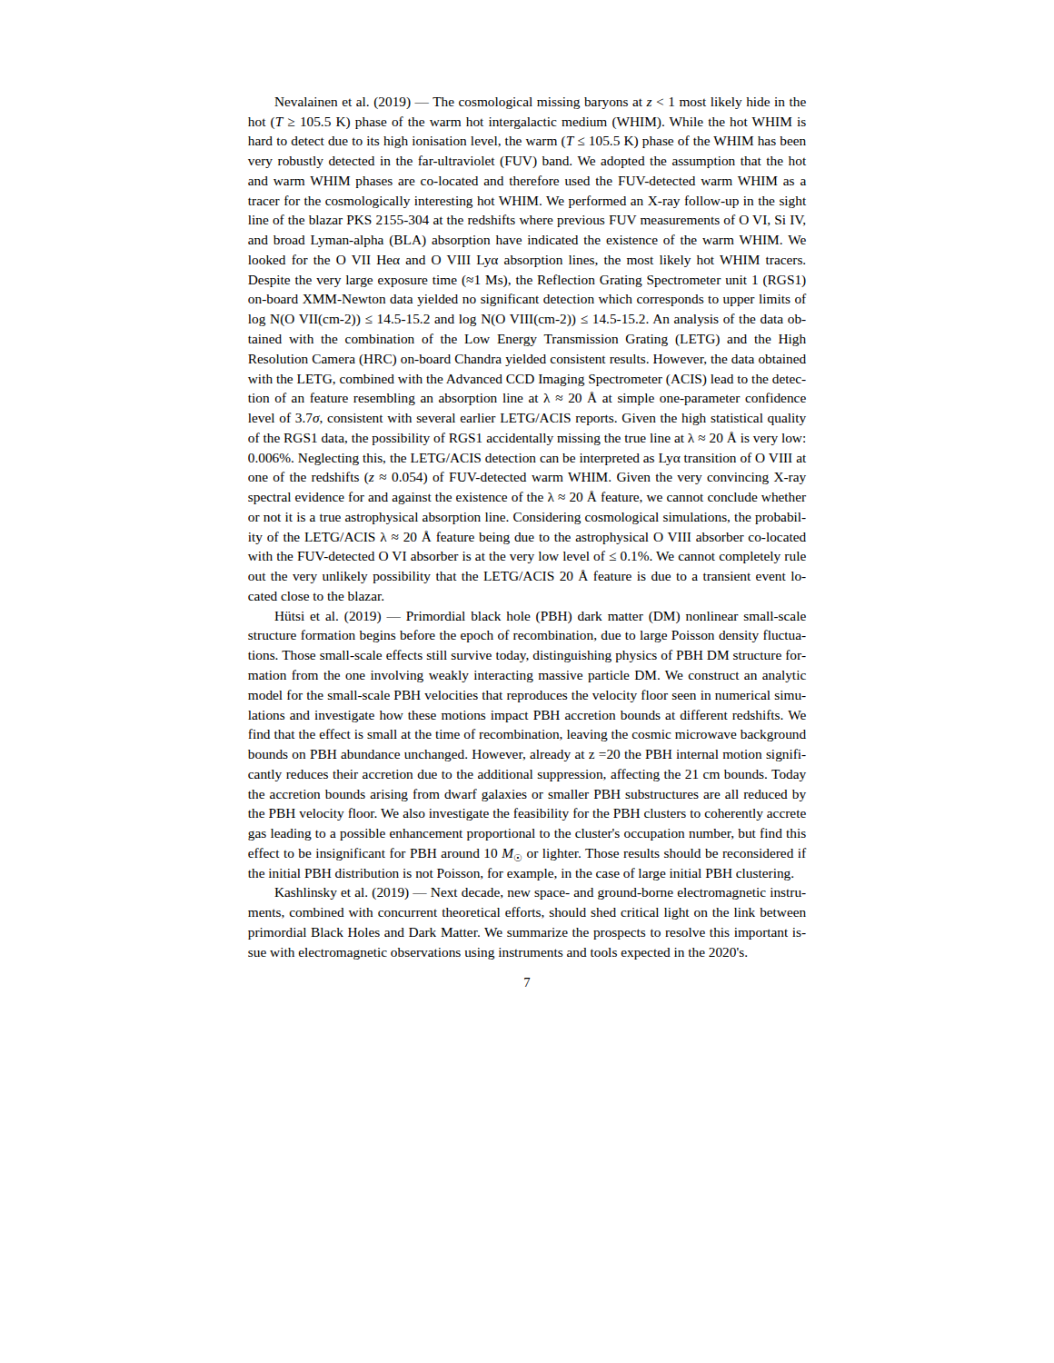Nevalainen et al. (2019) — The cosmological missing baryons at z < 1 most likely hide in the hot (T ≥ 105.5 K) phase of the warm hot intergalactic medium (WHIM). While the hot WHIM is hard to detect due to its high ionisation level, the warm (T ≤ 105.5 K) phase of the WHIM has been very robustly detected in the far-ultraviolet (FUV) band. We adopted the assumption that the hot and warm WHIM phases are co-located and therefore used the FUV-detected warm WHIM as a tracer for the cosmologically interesting hot WHIM. We performed an X-ray follow-up in the sight line of the blazar PKS 2155-304 at the redshifts where previous FUV measurements of O VI, Si IV, and broad Lyman-alpha (BLA) absorption have indicated the existence of the warm WHIM. We looked for the O VII Heα and O VIII Lyα absorption lines, the most likely hot WHIM tracers. Despite the very large exposure time (≈1 Ms), the Reflection Grating Spectrometer unit 1 (RGS1) on-board XMM-Newton data yielded no significant detection which corresponds to upper limits of log N(O VII(cm-2)) ≤ 14.5-15.2 and log N(O VIII(cm-2)) ≤ 14.5-15.2. An analysis of the data obtained with the combination of the Low Energy Transmission Grating (LETG) and the High Resolution Camera (HRC) on-board Chandra yielded consistent results. However, the data obtained with the LETG, combined with the Advanced CCD Imaging Spectrometer (ACIS) lead to the detection of an feature resembling an absorption line at λ ≈ 20 Å at simple one-parameter confidence level of 3.7σ, consistent with several earlier LETG/ACIS reports. Given the high statistical quality of the RGS1 data, the possibility of RGS1 accidentally missing the true line at λ ≈ 20 Å is very low: 0.006%. Neglecting this, the LETG/ACIS detection can be interpreted as Lyα transition of O VIII at one of the redshifts (z ≈ 0.054) of FUV-detected warm WHIM. Given the very convincing X-ray spectral evidence for and against the existence of the λ ≈ 20 Å feature, we cannot conclude whether or not it is a true astrophysical absorption line. Considering cosmological simulations, the probability of the LETG/ACIS λ ≈ 20 Å feature being due to the astrophysical O VIII absorber co-located with the FUV-detected O VI absorber is at the very low level of ≤ 0.1%. We cannot completely rule out the very unlikely possibility that the LETG/ACIS 20 Å feature is due to a transient event located close to the blazar.
Hütsi et al. (2019) — Primordial black hole (PBH) dark matter (DM) nonlinear small-scale structure formation begins before the epoch of recombination, due to large Poisson density fluctuations. Those small-scale effects still survive today, distinguishing physics of PBH DM structure formation from the one involving weakly interacting massive particle DM. We construct an analytic model for the small-scale PBH velocities that reproduces the velocity floor seen in numerical simulations and investigate how these motions impact PBH accretion bounds at different redshifts. We find that the effect is small at the time of recombination, leaving the cosmic microwave background bounds on PBH abundance unchanged. However, already at z =20 the PBH internal motion significantly reduces their accretion due to the additional suppression, affecting the 21 cm bounds. Today the accretion bounds arising from dwarf galaxies or smaller PBH substructures are all reduced by the PBH velocity floor. We also investigate the feasibility for the PBH clusters to coherently accrete gas leading to a possible enhancement proportional to the cluster's occupation number, but find this effect to be insignificant for PBH around 10 M☉ or lighter. Those results should be reconsidered if the initial PBH distribution is not Poisson, for example, in the case of large initial PBH clustering.
Kashlinsky et al. (2019) — Next decade, new space- and ground-borne electromagnetic instruments, combined with concurrent theoretical efforts, should shed critical light on the link between primordial Black Holes and Dark Matter. We summarize the prospects to resolve this important issue with electromagnetic observations using instruments and tools expected in the 2020's.
7